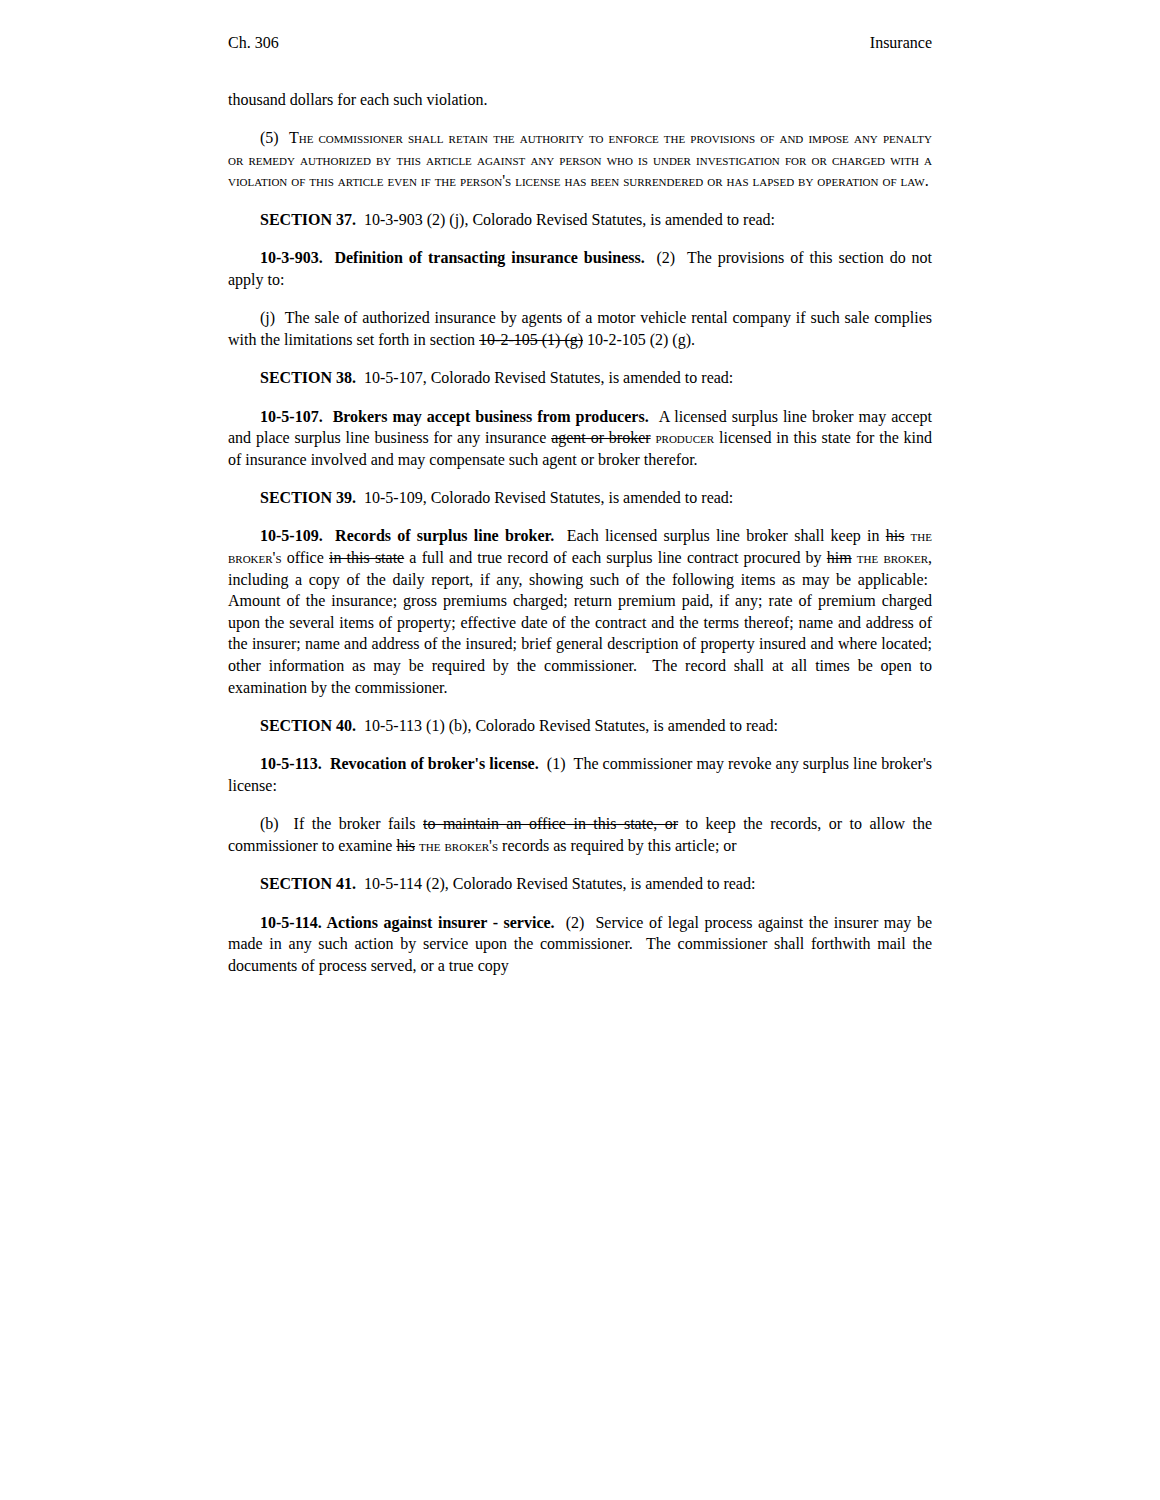Ch. 306 Insurance
thousand dollars for each such violation.
(5) The commissioner shall retain the authority to enforce the provisions of and impose any penalty or remedy authorized by this article against any person who is under investigation for or charged with a violation of this article even if the person's license has been surrendered or has lapsed by operation of law.
SECTION 37. 10-3-903 (2) (j), Colorado Revised Statutes, is amended to read:
10-3-903. Definition of transacting insurance business. (2) The provisions of this section do not apply to:
(j) The sale of authorized insurance by agents of a motor vehicle rental company if such sale complies with the limitations set forth in section 10-2-105 (1) (g) 10-2-105 (2) (g).
SECTION 38. 10-5-107, Colorado Revised Statutes, is amended to read:
10-5-107. Brokers may accept business from producers. A licensed surplus line broker may accept and place surplus line business for any insurance agent or broker producer licensed in this state for the kind of insurance involved and may compensate such agent or broker therefor.
SECTION 39. 10-5-109, Colorado Revised Statutes, is amended to read:
10-5-109. Records of surplus line broker. Each licensed surplus line broker shall keep in his the broker's office in this state a full and true record of each surplus line contract procured by him the broker, including a copy of the daily report, if any, showing such of the following items as may be applicable: Amount of the insurance; gross premiums charged; return premium paid, if any; rate of premium charged upon the several items of property; effective date of the contract and the terms thereof; name and address of the insurer; name and address of the insured; brief general description of property insured and where located; other information as may be required by the commissioner. The record shall at all times be open to examination by the commissioner.
SECTION 40. 10-5-113 (1) (b), Colorado Revised Statutes, is amended to read:
10-5-113. Revocation of broker's license. (1) The commissioner may revoke any surplus line broker's license:
(b) If the broker fails to maintain an office in this state, or to keep the records, or to allow the commissioner to examine his the broker's records as required by this article; or
SECTION 41. 10-5-114 (2), Colorado Revised Statutes, is amended to read:
10-5-114. Actions against insurer - service. (2) Service of legal process against the insurer may be made in any such action by service upon the commissioner. The commissioner shall forthwith mail the documents of process served, or a true copy